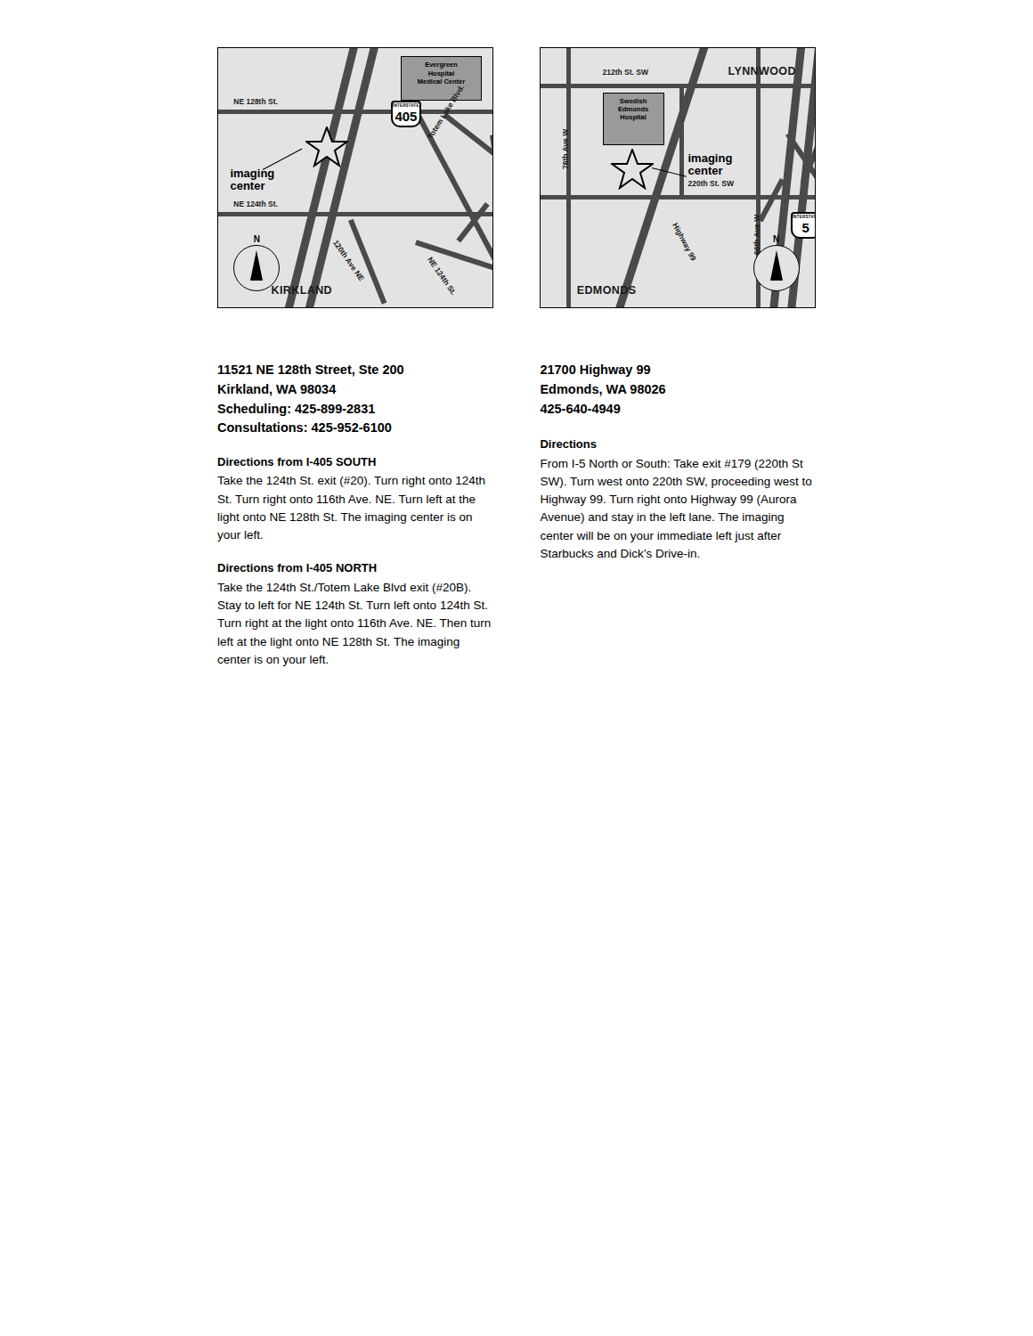Evergreen
Hospital
Medical Center
INTERSTATE 405
imaging
center
NE 128th St.
NE 124th St.
Totem Lake Blvd.
120th Ave NE
NE 124th St.
KIRKLAND
N
11521 NE 128th Street, Ste 200 Kirkland, WA 98034 Scheduling: 425-899-2831 Consultations: 425-952-6100
Directions from I-405 SOUTH
Take the 124th St. exit (#20). Turn right onto 124th St. Turn right onto 116th Ave. NE. Turn left at the light onto NE 128th St. The imaging center is on your left.
Directions from I-405 NORTH
Take the 124th St./Totem Lake Blvd exit (#20B). Stay to left for NE 124th St. Turn left onto 124th St. Turn right at the light onto 116th Ave. NE. Then turn left at the light onto NE 128th St. The imaging center is on your left.
Swedish
Edmonds
Hospital
INTERSTATE 5
imaging
center
212th St. SW
220th St. SW
76th Ave W
66th Ave W
Highway 99
LYNNWOOD
EDMONDS
N
21700 Highway 99 Edmonds, WA 98026 425-640-4949
Directions
From I-5 North or South: Take exit #179 (220th St SW). Turn west onto 220th SW, proceeding west to Highway 99. Turn right onto Highway 99 (Aurora Avenue) and stay in the left lane. The imaging center will be on your immediate left just after Starbucks and Dick’s Drive-in.